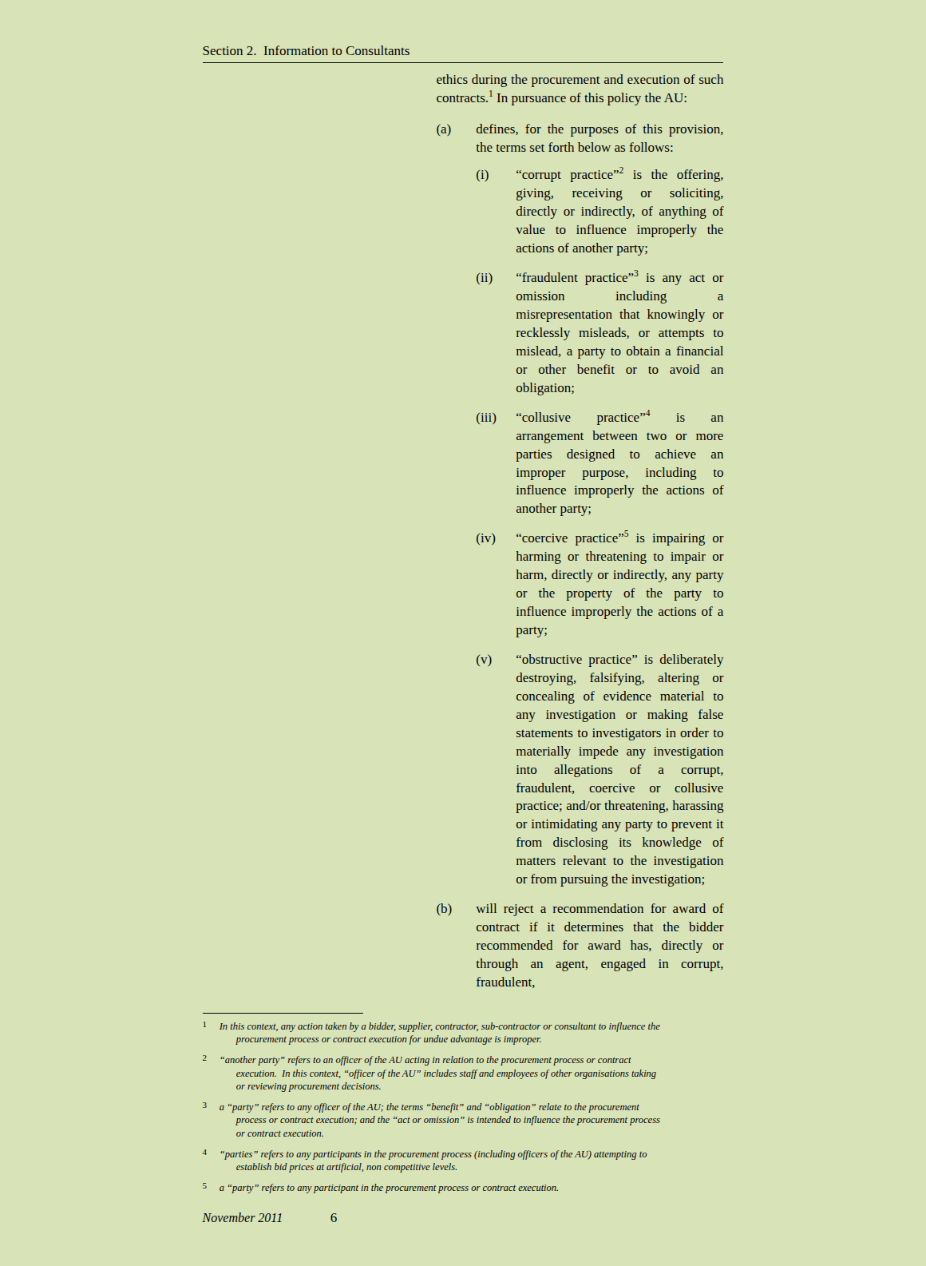Section 2. Information to Consultants
ethics during the procurement and execution of such contracts.1 In pursuance of this policy the AU:
(a)
defines, for the purposes of this provision, the terms set forth below as follows:
(i)
“corrupt practice”2 is the offering, giving, receiving or soliciting, directly or indirectly, of anything of value to influence improperly the actions of another party;
(ii)
“fraudulent practice”3 is any act or omission including a misrepresentation that knowingly or recklessly misleads, or attempts to mislead, a party to obtain a financial or other benefit or to avoid an obligation;
(iii)
“collusive practice”4 is an arrangement between two or more parties designed to achieve an improper purpose, including to influence improperly the actions of another party;
(iv)
“coercive practice”5 is impairing or harming or threatening to impair or harm, directly or indirectly, any party or the property of the party to influence improperly the actions of a party;
(v)
“obstructive practice” is deliberately destroying, falsifying, altering or concealing of evidence material to any investigation or making false statements to investigators in order to materially impede any investigation into allegations of a corrupt, fraudulent, coercive or collusive practice; and/or threatening, harassing or intimidating any party to prevent it from disclosing its knowledge of matters relevant to the investigation or from pursuing the investigation;
(b)
will reject a recommendation for award of contract if it determines that the bidder recommended for award has, directly or through an agent, engaged in corrupt, fraudulent,
1 In this context, any action taken by a bidder, supplier, contractor, sub-contractor or consultant to influence the procurement process or contract execution for undue advantage is improper.
2 “another party” refers to an officer of the AU acting in relation to the procurement process or contract execution. In this context, “officer of the AU” includes staff and employees of other organisations taking or reviewing procurement decisions.
3 a “party” refers to any officer of the AU; the terms “benefit” and “obligation” relate to the procurement process or contract execution; and the “act or omission” is intended to influence the procurement process or contract execution.
4 “parties” refers to any participants in the procurement process (including officers of the AU) attempting to establish bid prices at artificial, non competitive levels.
5 a “party” refers to any participant in the procurement process or contract execution.
November 2011 6